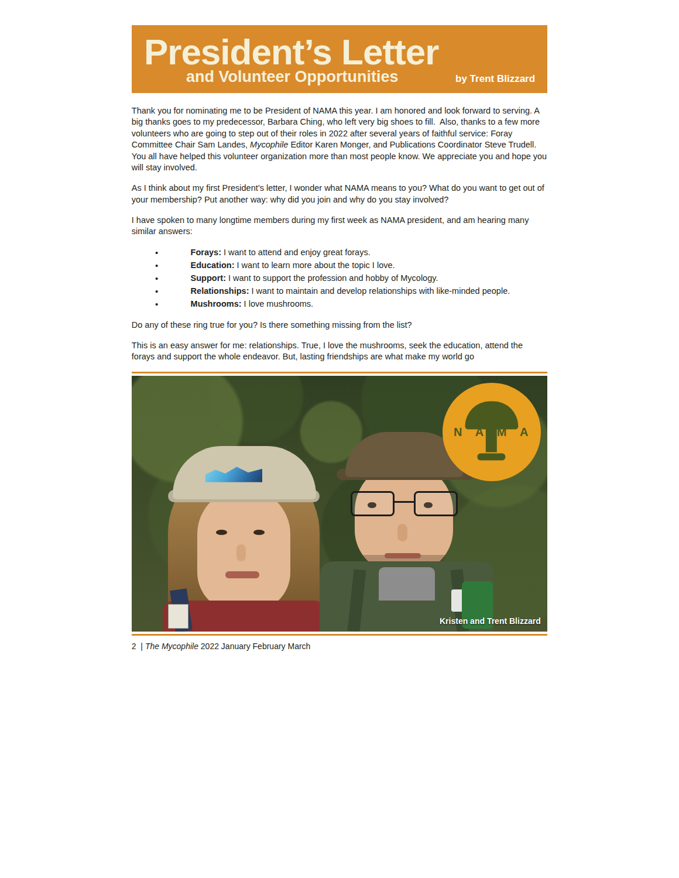President’s Letter
and Volunteer Opportunities
by Trent Blizzard
Thank you for nominating me to be President of NAMA this year. I am honored and look forward to serving. A big thanks goes to my predecessor, Barbara Ching, who left very big shoes to fill. Also, thanks to a few more volunteers who are going to step out of their roles in 2022 after several years of faithful service: Foray Committee Chair Sam Landes, Mycophile Editor Karen Monger, and Publications Coordinator Steve Trudell. You all have helped this volunteer organization more than most people know. We appreciate you and hope you will stay involved.
As I think about my first President’s letter, I wonder what NAMA means to you? What do you want to get out of your membership? Put another way: why did you join and why do you stay involved?
I have spoken to many longtime members during my first week as NAMA president, and am hearing many similar answers:
Forays: I want to attend and enjoy great forays.
Education: I want to learn more about the topic I love.
Support: I want to support the profession and hobby of Mycology.
Relationships: I want to maintain and develop relationships with like-minded people.
Mushrooms: I love mushrooms.
Do any of these ring true for you? Is there something missing from the list?
This is an easy answer for me: relationships. True, I love the mushrooms, seek the education, attend the forays and support the whole endeavor. But, lasting friendships are what make my world go
NAMA
Kristen and Trent Blizzard
2 | The Mycophile 2022 January February March